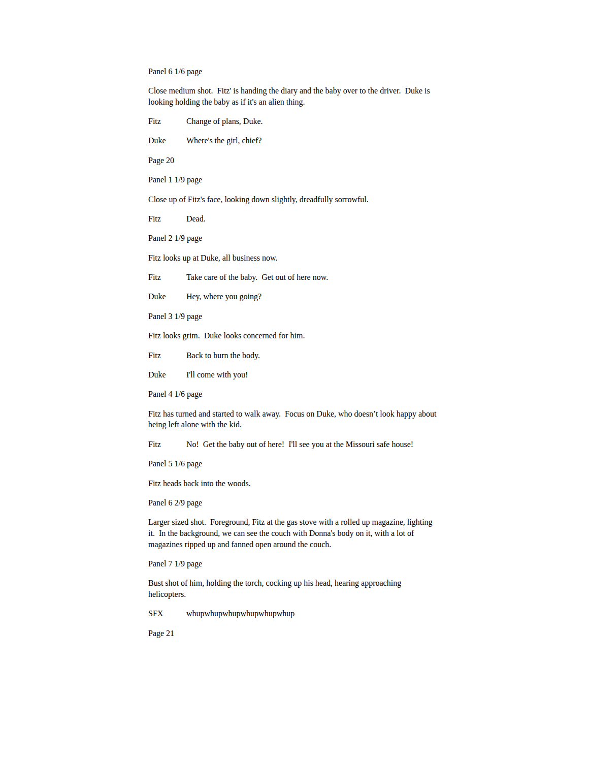Panel 6 1/6 page
Close medium shot. Fitz' is handing the diary and the baby over to the driver. Duke is looking holding the baby as if it's an alien thing.
Fitz Change of plans, Duke.
Duke Where's the girl, chief?
Page 20
Panel 1 1/9 page
Close up of Fitz's face, looking down slightly, dreadfully sorrowful.
Fitz Dead.
Panel 2 1/9 page
Fitz looks up at Duke, all business now.
Fitz Take care of the baby. Get out of here now.
Duke Hey, where you going?
Panel 3 1/9 page
Fitz looks grim. Duke looks concerned for him.
Fitz Back to burn the body.
Duke I'll come with you!
Panel 4 1/6 page
Fitz has turned and started to walk away. Focus on Duke, who doesn’t look happy about being left alone with the kid.
Fitz No! Get the baby out of here! I'll see you at the Missouri safe house!
Panel 5 1/6 page
Fitz heads back into the woods.
Panel 6 2/9 page
Larger sized shot. Foreground, Fitz at the gas stove with a rolled up magazine, lighting it. In the background, we can see the couch with Donna's body on it, with a lot of magazines ripped up and fanned open around the couch.
Panel 7 1/9 page
Bust shot of him, holding the torch, cocking up his head, hearing approaching helicopters.
SFXwhupwhupwhupwhupwhupwhup
Page 21